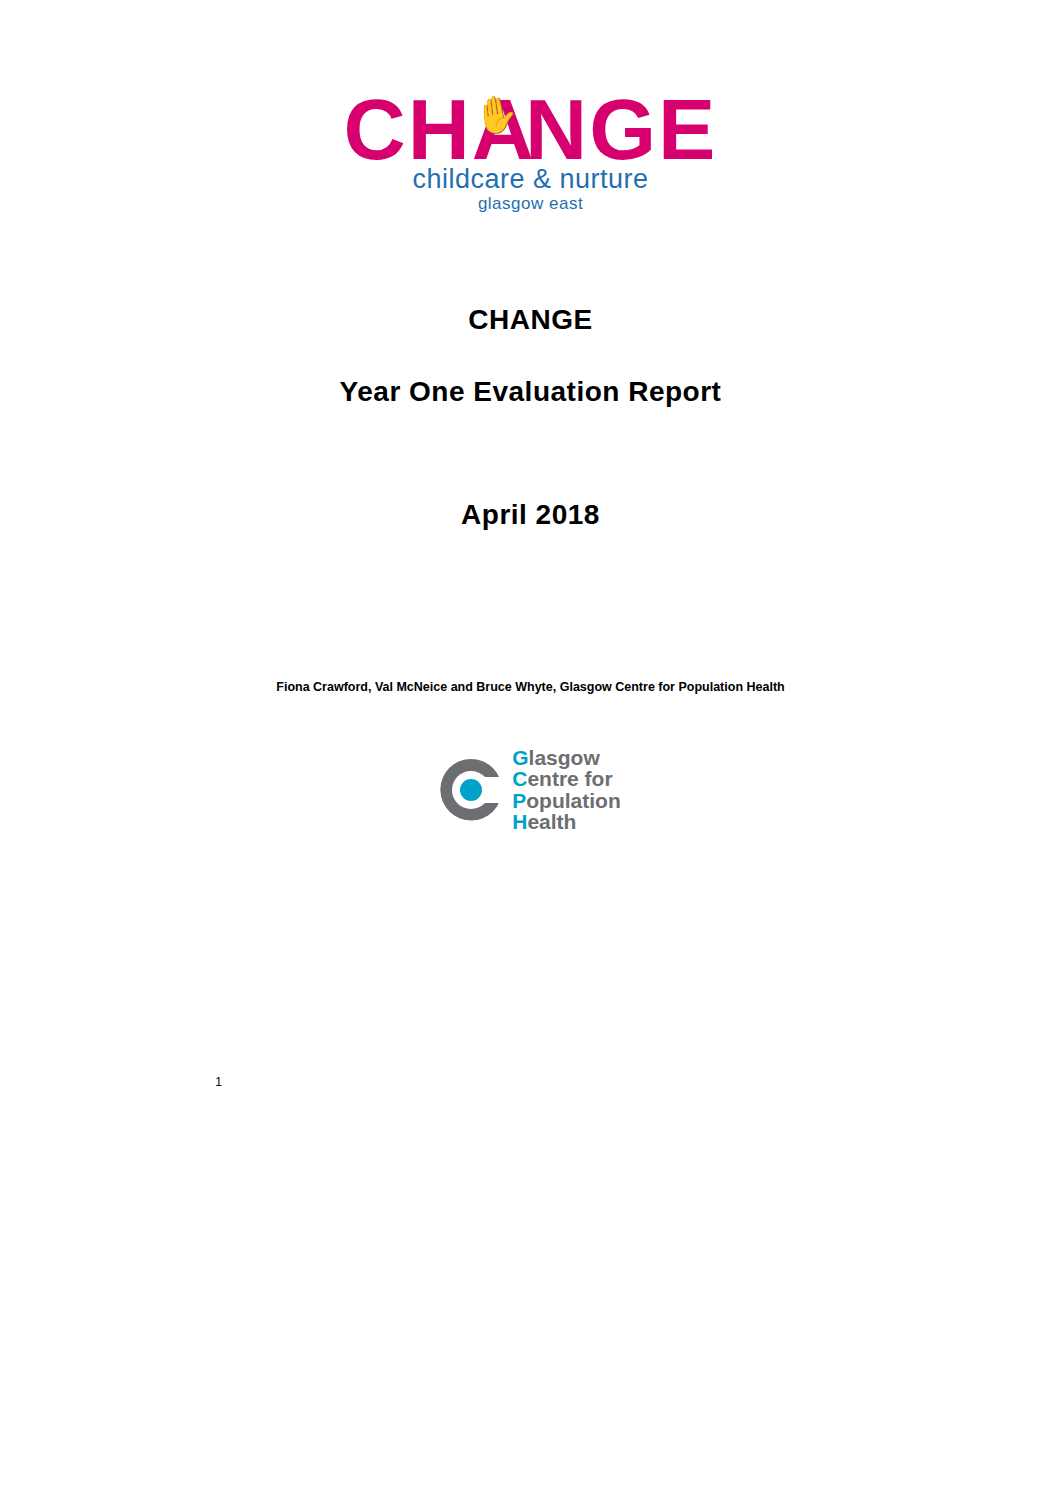CHANGE
childcare & nurture
glasgow east
CHANGE
Year One Evaluation Report
April 2018
Fiona Crawford, Val McNeice and Bruce Whyte, Glasgow Centre for Population Health
Glasgow
Centre for
Population
Health
1